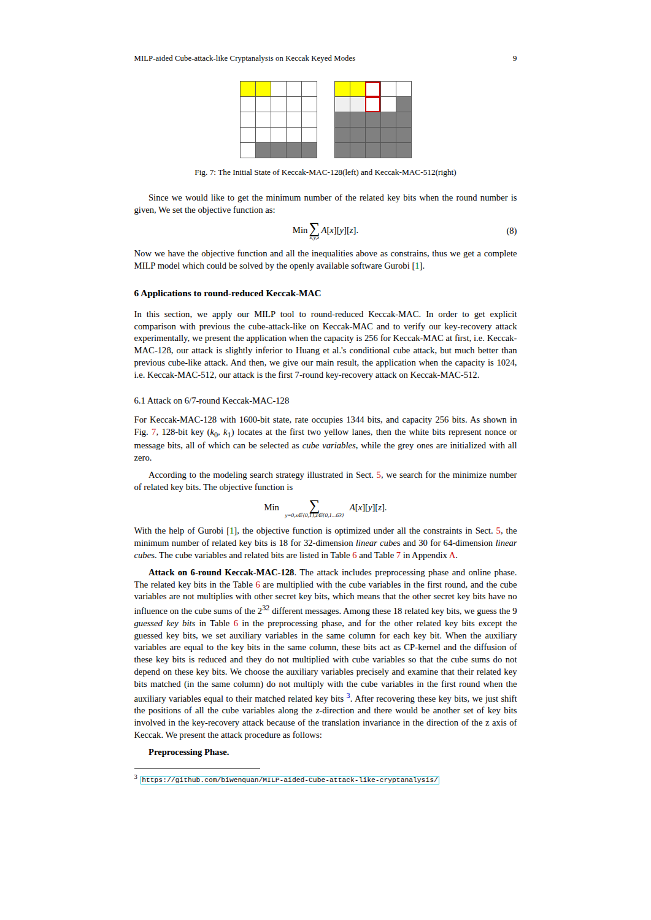MILP-aided Cube-attack-like Cryptanalysis on Keccak Keyed Modes 9
Fig. 7: The Initial State of Keccak-MAC-128(left) and Keccak-MAC-512(right)
Since we would like to get the minimum number of the related key bits when the round number is given, We set the objective function as:
Min∑x,y,z A[x][y][z].
(8)
Now we have the objective function and all the inequalities above as constrains, thus we get a complete MILP model which could be solved by the openly available software Gurobi [1].
6 Applications to round-reduced Keccak-MAC
In this section, we apply our MILP tool to round-reduced Keccak-MAC. In order to get explicit comparison with previous the cube-attack-like on Keccak-MAC and to verify our key-recovery attack experimentally, we present the application when the capacity is 256 for Keccak-MAC at first, i.e. Keccak-MAC-128, our attack is slightly inferior to Huang et al.'s conditional cube attack, but much better than previous cube-like attack. And then, we give our main result, the application when the capacity is 1024, i.e. Keccak-MAC-512, our attack is the first 7-round key-recovery attack on Keccak-MAC-512.
6.1 Attack on 6/7-round Keccak-MAC-128
For Keccak-MAC-128 with 1600-bit state, rate occupies 1344 bits, and capacity 256 bits. As shown in Fig. 7, 128-bit key (k0, k1) locates at the first two yellow lanes, then the white bits represent nonce or message bits, all of which can be selected as cube variables, while the grey ones are initialized with all zero.
According to the modeling search strategy illustrated in Sect. 5, we search for the minimize number of related key bits. The objective function is
Min ∑y=0,x∈{0,1},z∈{0,1...63} A[x][y][z].
With the help of Gurobi [1], the objective function is optimized under all the constraints in Sect. 5, the minimum number of related key bits is 18 for 32-dimension linear cubes and 30 for 64-dimension linear cubes. The cube variables and related bits are listed in Table 6 and Table 7 in Appendix A.
Attack on 6-round Keccak-MAC-128. The attack includes preprocessing phase and online phase. The related key bits in the Table 6 are multiplied with the cube variables in the first round, and the cube variables are not multiplies with other secret key bits, which means that the other secret key bits have no influence on the cube sums of the 232 different messages. Among these 18 related key bits, we guess the 9 guessed key bits in Table 6 in the preprocessing phase, and for the other related key bits except the guessed key bits, we set auxiliary variables in the same column for each key bit. When the auxiliary variables are equal to the key bits in the same column, these bits act as CP-kernel and the diffusion of these key bits is reduced and they do not multiplied with cube variables so that the cube sums do not depend on these key bits. We choose the auxiliary variables precisely and examine that their related key bits matched (in the same column) do not multiply with the cube variables in the first round when the auxiliary variables equal to their matched related key bits 3. After recovering these key bits, we just shift the positions of all the cube variables along the z-direction and there would be another set of key bits involved in the key-recovery attack because of the translation invariance in the direction of the z axis of Keccak. We present the attack procedure as follows:
Preprocessing Phase.
3 https://github.com/biwenquan/MILP-aided-Cube-attack-like-cryptanalysis/